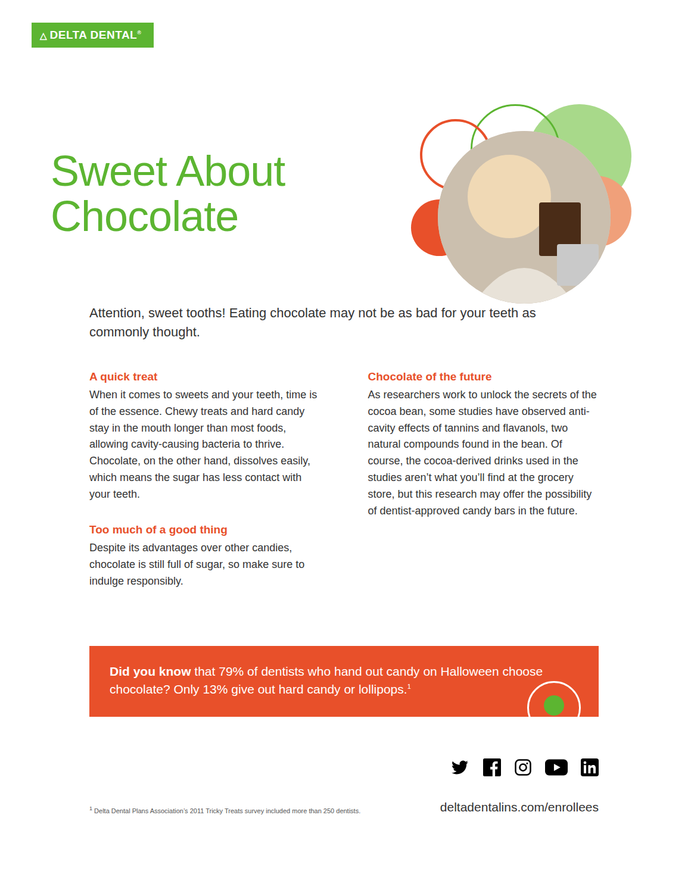△DELTA DENTAL®
Sweet About
Chocolate
Attention, sweet tooths! Eating chocolate may not be as bad for your teeth as commonly thought.
A quick treat
When it comes to sweets and your teeth, time is of the essence. Chewy treats and hard candy stay in the mouth longer than most foods, allowing cavity-causing bacteria to thrive. Chocolate, on the other hand, dissolves easily, which means the sugar has less contact with your teeth.
Too much of a good thing
Despite its advantages over other candies, chocolate is still full of sugar, so make sure to indulge responsibly.
Chocolate of the future
As researchers work to unlock the secrets of the cocoa bean, some studies have observed anti-cavity effects of tannins and flavanols, two natural compounds found in the bean. Of course, the cocoa-derived drinks used in the studies aren’t what you’ll find at the grocery store, but this research may offer the possibility of dentist-approved candy bars in the future.
Did you know that 79% of dentists who hand out candy on Halloween choose chocolate? Only 13% give out hard candy or lollipops.1
1 Delta Dental Plans Association’s 2011 Tricky Treats survey included more than 250 dentists.
deltadentalins.com/enrollees